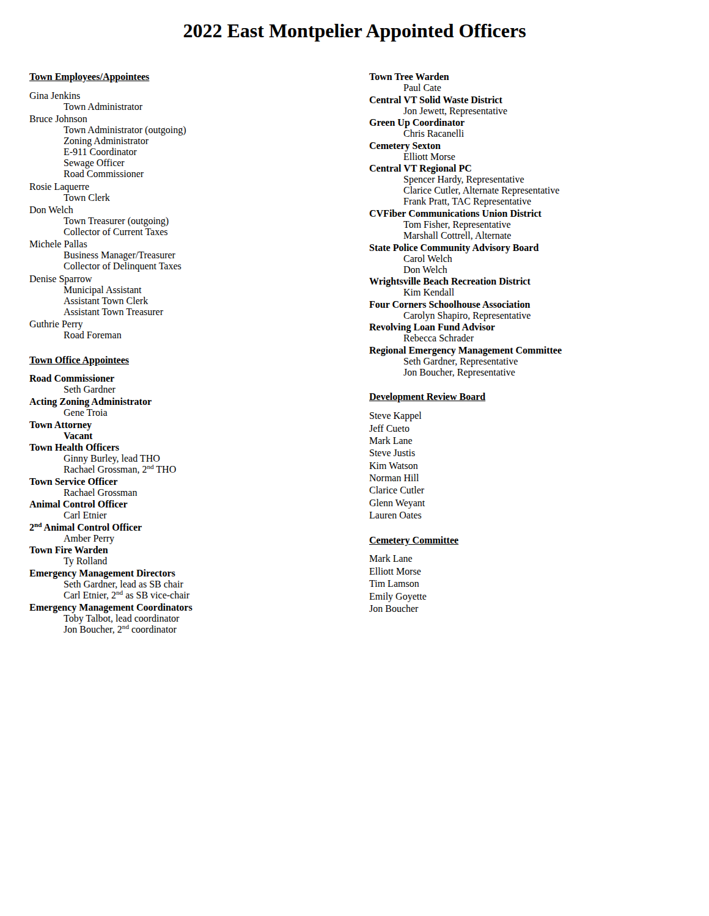2022 East Montpelier Appointed Officers
Town Employees/Appointees
Gina Jenkins Town Administrator
Bruce Johnson Town Administrator (outgoing) Zoning Administrator E-911 Coordinator Sewage Officer Road Commissioner
Rosie Laquerre Town Clerk
Don Welch Town Treasurer (outgoing) Collector of Current Taxes
Michele Pallas Business Manager/Treasurer Collector of Delinquent Taxes
Denise Sparrow Municipal Assistant Assistant Town Clerk Assistant Town Treasurer
Guthrie Perry Road Foreman
Town Office Appointees
Road Commissioner Seth Gardner
Acting Zoning Administrator Gene Troia
Town Attorney Vacant
Town Health Officers Ginny Burley, lead THO Rachael Grossman, 2nd THO
Town Service Officer Rachael Grossman
Animal Control Officer Carl Etnier
2nd Animal Control Officer Amber Perry
Town Fire Warden Ty Rolland
Emergency Management Directors Seth Gardner, lead as SB chair Carl Etnier, 2nd as SB vice-chair
Emergency Management Coordinators Toby Talbot, lead coordinator Jon Boucher, 2nd coordinator
Town Tree Warden Paul Cate
Central VT Solid Waste District Jon Jewett, Representative
Green Up Coordinator Chris Racanelli
Cemetery Sexton Elliott Morse
Central VT Regional PC Spencer Hardy, Representative Clarice Cutler, Alternate Representative Frank Pratt, TAC Representative
CVFiber Communications Union District Tom Fisher, Representative Marshall Cottrell, Alternate
State Police Community Advisory Board Carol Welch Don Welch
Wrightsville Beach Recreation District Kim Kendall
Four Corners Schoolhouse Association Carolyn Shapiro, Representative
Revolving Loan Fund Advisor Rebecca Schrader
Regional Emergency Management Committee Seth Gardner, Representative Jon Boucher, Representative
Development Review Board
Steve Kappel
Jeff Cueto
Mark Lane
Steve Justis
Kim Watson
Norman Hill
Clarice Cutler
Glenn Weyant
Lauren Oates
Cemetery Committee
Mark Lane
Elliott Morse
Tim Lamson
Emily Goyette
Jon Boucher